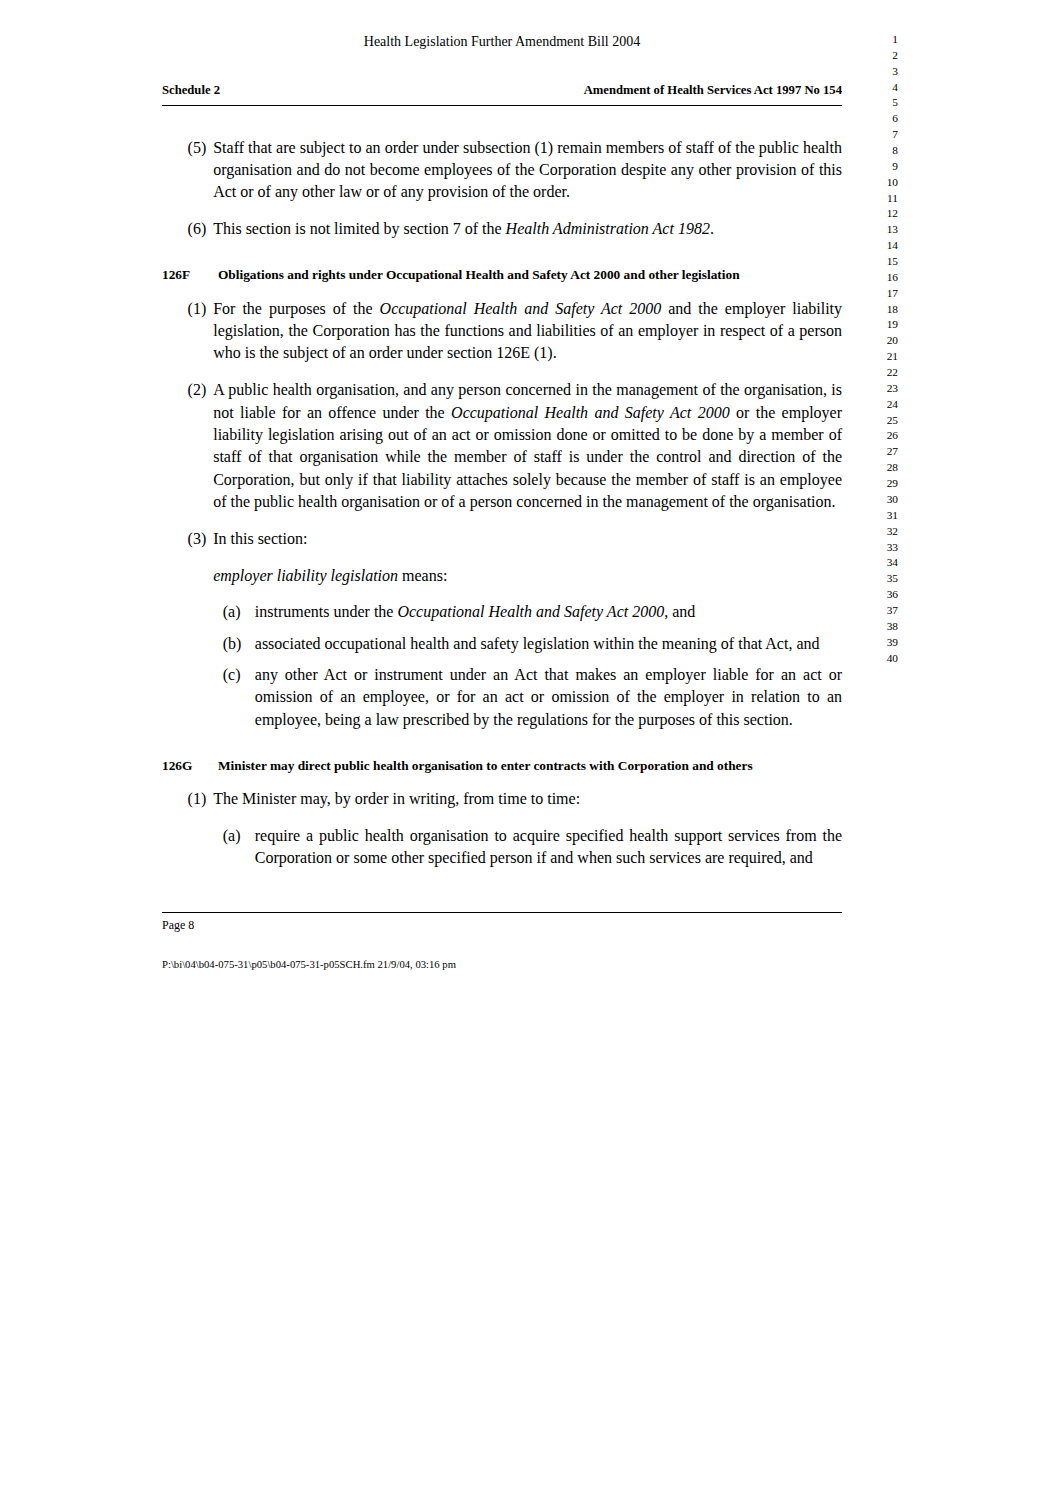Health Legislation Further Amendment Bill 2004
Schedule 2 Amendment of Health Services Act 1997 No 154
(5)
Staff that are subject to an order under subsection (1) remain members of staff of the public health organisation and do not become employees of the Corporation despite any other provision of this Act or of any other law or of any provision of the order.
(6)
This section is not limited by section 7 of the Health Administration Act 1982.
126F
Obligations and rights under Occupational Health and Safety Act 2000 and other legislation
(1)
For the purposes of the Occupational Health and Safety Act 2000 and the employer liability legislation, the Corporation has the functions and liabilities of an employer in respect of a person who is the subject of an order under section 126E (1).
(2)
A public health organisation, and any person concerned in the management of the organisation, is not liable for an offence under the Occupational Health and Safety Act 2000 or the employer liability legislation arising out of an act or omission done or omitted to be done by a member of staff of that organisation while the member of staff is under the control and direction of the Corporation, but only if that liability attaches solely because the member of staff is an employee of the public health organisation or of a person concerned in the management of the organisation.
(3)
In this section:
employer liability legislation means:
(a)
instruments under the Occupational Health and Safety Act 2000, and
(b)
associated occupational health and safety legislation within the meaning of that Act, and
(c)
any other Act or instrument under an Act that makes an employer liable for an act or omission of an employee, or for an act or omission of the employer in relation to an employee, being a law prescribed by the regulations for the purposes of this section.
126G
Minister may direct public health organisation to enter contracts with Corporation and others
(1)
The Minister may, by order in writing, from time to time:
(a)
require a public health organisation to acquire specified health support services from the Corporation or some other specified person if and when such services are required, and
1
2
3
4
5
6
7
8
9
10
11
12
13
14
15
16
17
18
19
20
21
22
23
24
25
26
27
28
29
30
31
32
33
34
35
36
37
38
39
40
Page 8
P:\bi\04\b04-075-31\p05\b04-075-31-p05SCH.fm 21/9/04, 03:16 pm